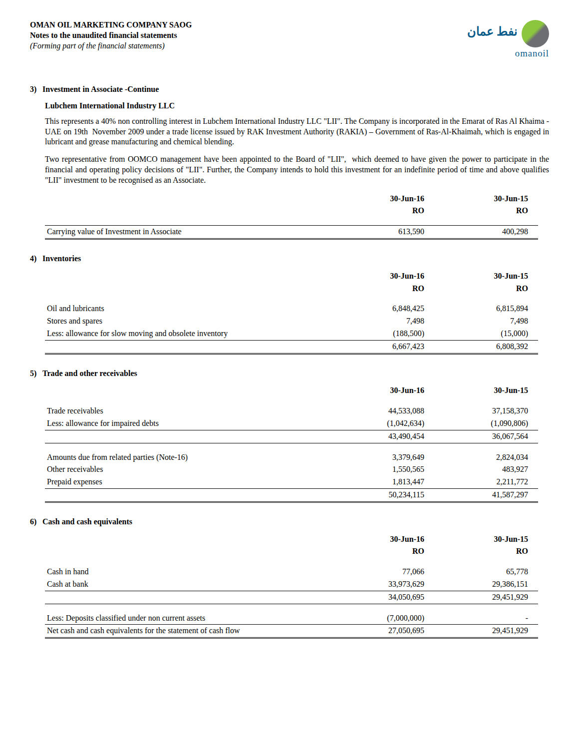OMAN OIL MARKETING COMPANY SAOG
Notes to the unaudited financial statements
(Forming part of the financial statements)
نفط عمان
omanoil
3) Investment in Associate -Continue
Lubchem International Industry LLC
This represents a 40% non controlling interest in Lubchem International Industry LLC "LII". The Company is incorporated in the Emarat of Ras Al Khaima - UAE on 19th November 2009 under a trade license issued by RAK Investment Authority (RAKIA) – Government of Ras-Al-Khaimah, which is engaged in lubricant and grease manufacturing and chemical blending.
Two representative from OOMCO management have been appointed to the Board of "LII", which deemed to have given the power to participate in the financial and operating policy decisions of "LII". Further, the Company intends to hold this investment for an indefinite period of time and above qualifies "LII" investment to be recognised as an Associate.
| | 30-Jun-16 | 30-Jun-15 |
| | RO | RO |
| Carrying value of Investment in Associate | 613,590 | 400,298 |
4) Inventories
| | 30-Jun-16 | 30-Jun-15 |
| | RO | RO |
| Oil and lubricants | 6,848,425 | 6,815,894 |
| Stores and spares | 7,498 | 7,498 |
| Less: allowance for slow moving and obsolete inventory | (188,500) | (15,000) |
| | 6,667,423 | 6,808,392 |
5) Trade and other receivables
| | 30-Jun-16 | 30-Jun-15 |
| Trade receivables | 44,533,088 | 37,158,370 |
| Less: allowance for impaired debts | (1,042,634) | (1,090,806) |
| | 43,490,454 | 36,067,564 |
| Amounts due from related parties (Note-16) | 3,379,649 | 2,824,034 |
| Other receivables | 1,550,565 | 483,927 |
| Prepaid expenses | 1,813,447 | 2,211,772 |
| | 50,234,115 | 41,587,297 |
6) Cash and cash equivalents
| | 30-Jun-16 | 30-Jun-15 |
| | RO | RO |
| Cash in hand | 77,066 | 65,778 |
| Cash at bank | 33,973,629 | 29,386,151 |
| | 34,050,695 | 29,451,929 |
| Less: Deposits classified under non current assets | (7,000,000) | - |
| Net cash and cash equivalents for the statement of cash flow | 27,050,695 | 29,451,929 |